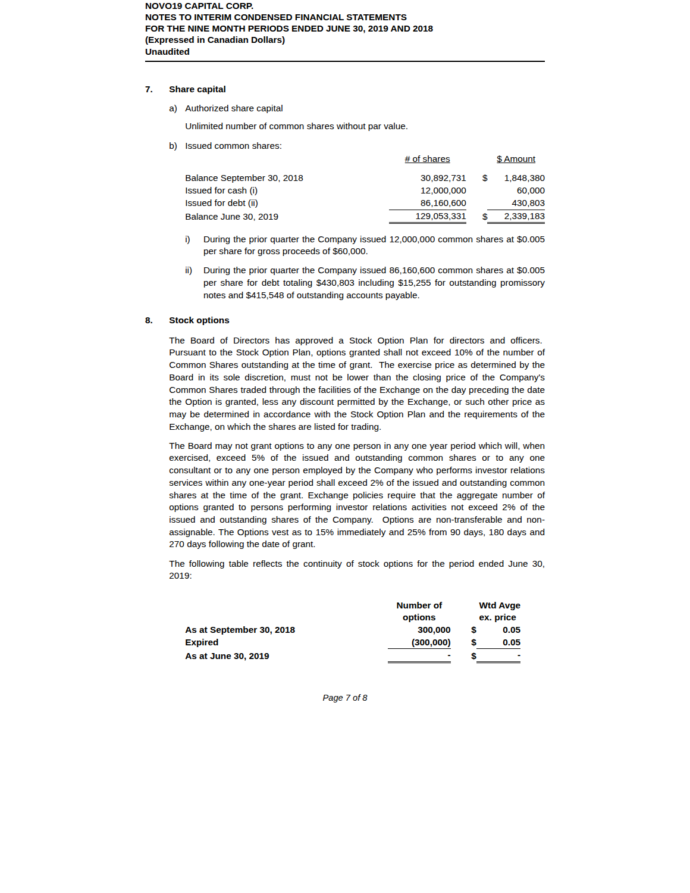NOVO19 CAPITAL CORP.
NOTES TO INTERIM CONDENSED FINANCIAL STATEMENTS
FOR THE NINE MONTH PERIODS ENDED JUNE 30, 2019 AND 2018
(Expressed in Canadian Dollars)
Unaudited
7. Share capital
a) Authorized share capital
Unlimited number of common shares without par value.
b) Issued common shares:
| | # of shares | | $ Amount |
| Balance September 30, 2018 | 30,892,731 | $ | 1,848,380 |
| Issued for cash (i) | 12,000,000 | | 60,000 |
| Issued for debt (ii) | 86,160,600 | | 430,803 |
| Balance June 30, 2019 | 129,053,331 | $ | 2,339,183 |
i) During the prior quarter the Company issued 12,000,000 common shares at $0.005 per share for gross proceeds of $60,000.
ii) During the prior quarter the Company issued 86,160,600 common shares at $0.005 per share for debt totaling $430,803 including $15,255 for outstanding promissory notes and $415,548 of outstanding accounts payable.
8. Stock options
The Board of Directors has approved a Stock Option Plan for directors and officers. Pursuant to the Stock Option Plan, options granted shall not exceed 10% of the number of Common Shares outstanding at the time of grant. The exercise price as determined by the Board in its sole discretion, must not be lower than the closing price of the Company's Common Shares traded through the facilities of the Exchange on the day preceding the date the Option is granted, less any discount permitted by the Exchange, or such other price as may be determined in accordance with the Stock Option Plan and the requirements of the Exchange, on which the shares are listed for trading.
The Board may not grant options to any one person in any one year period which will, when exercised, exceed 5% of the issued and outstanding common shares or to any one consultant or to any one person employed by the Company who performs investor relations services within any one-year period shall exceed 2% of the issued and outstanding common shares at the time of the grant. Exchange policies require that the aggregate number of options granted to persons performing investor relations activities not exceed 2% of the issued and outstanding shares of the Company. Options are non-transferable and non-assignable. The Options vest as to 15% immediately and 25% from 90 days, 180 days and 270 days following the date of grant.
The following table reflects the continuity of stock options for the period ended June 30, 2019:
| | Number of options | | Wtd Avge ex. price |
| As at September 30, 2018 | 300,000 | $ | 0.05 |
| Expired | (300,000) | $ | 0.05 |
| As at June 30, 2019 | - | $ | - |
Page 7 of 8